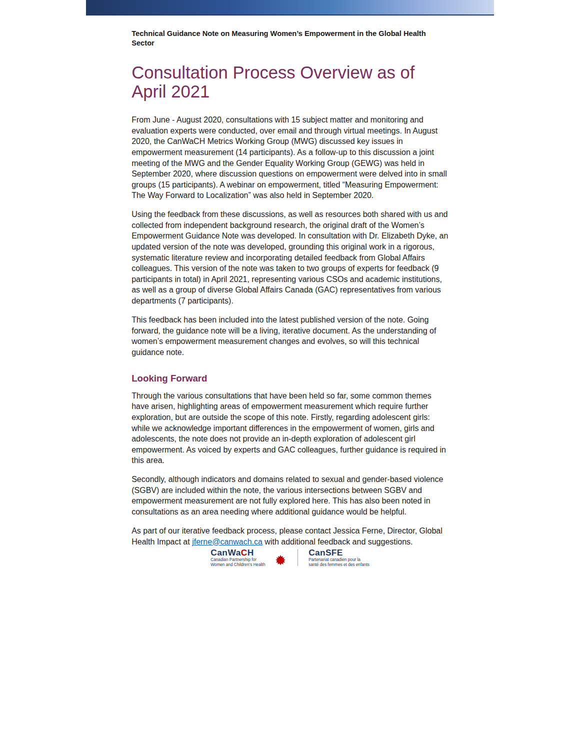Technical Guidance Note on Measuring Women’s Empowerment in the Global Health Sector
Consultation Process Overview as of April 2021
From June - August 2020, consultations with 15 subject matter and monitoring and evaluation experts were conducted, over email and through virtual meetings. In August 2020, the CanWaCH Metrics Working Group (MWG) discussed key issues in empowerment measurement (14 participants). As a follow-up to this discussion a joint meeting of the MWG and the Gender Equality Working Group (GEWG) was held in September 2020, where discussion questions on empowerment were delved into in small groups (15 participants). A webinar on empowerment, titled “Measuring Empowerment: The Way Forward to Localization” was also held in September 2020.
Using the feedback from these discussions, as well as resources both shared with us and collected from independent background research, the original draft of the Women’s Empowerment Guidance Note was developed. In consultation with Dr. Elizabeth Dyke, an updated version of the note was developed, grounding this original work in a rigorous, systematic literature review and incorporating detailed feedback from Global Affairs colleagues. This version of the note was taken to two groups of experts for feedback (9 participants in total) in April 2021, representing various CSOs and academic institutions, as well as a group of diverse Global Affairs Canada (GAC) representatives from various departments (7 participants).
This feedback has been included into the latest published version of the note. Going forward, the guidance note will be a living, iterative document. As the understanding of women’s empowerment measurement changes and evolves, so will this technical guidance note.
Looking Forward
Through the various consultations that have been held so far, some common themes have arisen, highlighting areas of empowerment measurement which require further exploration, but are outside the scope of this note. Firstly, regarding adolescent girls: while we acknowledge important differences in the empowerment of women, girls and adolescents, the note does not provide an in-depth exploration of adolescent girl empowerment. As voiced by experts and GAC colleagues, further guidance is required in this area.
Secondly, although indicators and domains related to sexual and gender-based violence (SGBV) are included within the note, the various intersections between SGBV and empowerment measurement are not fully explored here. This has also been noted in consultations as an area needing where additional guidance would be helpful.
As part of our iterative feedback process, please contact Jessica Ferne, Director, Global Health Impact at jferne@canwach.ca with additional feedback and suggestions.
CanWaCH Canadian Partnership for
Women and Children’s Health
CanSFE Partenariat canadien pour la
santé des femmes et des enfants